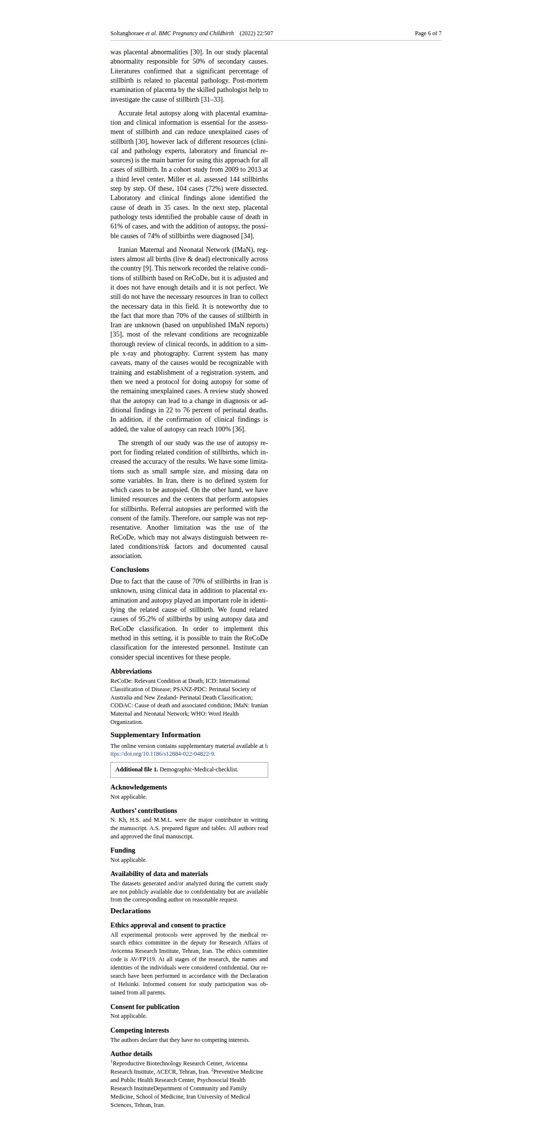Soltanghoraee et al. BMC Pregnancy and Childbirth (2022) 22:507
Page 6 of 7
was placental abnormalities [30]. In our study placental abnormality responsible for 50% of secondary causes. Literatures confirmed that a significant percentage of stillbirth is related to placental pathology. Post-mortem examination of placenta by the skilled pathologist help to investigate the cause of stillbirth [31–33].
Accurate fetal autopsy along with placental examination and clinical information is essential for the assessment of stillbirth and can reduce unexplained cases of stillbirth [30], however lack of different resources (clinical and pathology experts, laboratory and financial resources) is the main barrier for using this approach for all cases of stillbirth. In a cohort study from 2009 to 2013 at a third level center, Miller et al. assessed 144 stillbirths step by step. Of these, 104 cases (72%) were dissected. Laboratory and clinical findings alone identified the cause of death in 35 cases. In the next step, placental pathology tests identified the probable cause of death in 61% of cases, and with the addition of autopsy, the possible causes of 74% of stillbirths were diagnosed [34].
Iranian Maternal and Neonatal Network (IMaN), registers almost all births (live & dead) electronically across the country [9]. This network recorded the relative conditions of stillbirth based on ReCoDe, but it is adjusted and it does not have enough details and it is not perfect. We still do not have the necessary resources in Iran to collect the necessary data in this field. It is noteworthy due to the fact that more than 70% of the causes of stillbirth in Iran are unknown (based on unpublished IMaN reports) [35], most of the relevant conditions are recognizable thorough review of clinical records, in addition to a simple x-ray and photography. Current system has many caveats, many of the causes would be recognizable with training and establishment of a registration system, and then we need a protocol for doing autopsy for some of the remaining unexplained cases. A review study showed that the autopsy can lead to a change in diagnosis or additional findings in 22 to 76 percent of perinatal deaths. In addition, if the confirmation of clinical findings is added, the value of autopsy can reach 100% [36].
The strength of our study was the use of autopsy report for finding related condition of stillbirths, which increased the accuracy of the results. We have some limitations such as small sample size, and missing data on some variables. In Iran, there is no defined system for which cases to be autopsied. On the other hand, we have limited resources and the centers that perform autopsies for stillbirths. Referral autopsies are performed with the consent of the family. Therefore, our sample was not representative. Another limitation was the use of the ReCoDe, which may not always distinguish between related conditions/risk factors and documented causal association.
Conclusions
Due to fact that the cause of 70% of stillbirths in Iran is unknown, using clinical data in addition to placental examination and autopsy played an important role in identifying the related cause of stillbirth. We found related causes of 95.2% of stillbirths by using autopsy data and ReCoDe classification. In order to implement this method in this setting, it is possible to train the ReCoDe classification for the interested personnel. Institute can consider special incentives for these people.
Abbreviations
ReCoDe: Relevant Condition at Death; ICD: International Classification of Disease; PSANZ-PDC: Perinatal Society of Australia and New Zealand- Perinatal Death Classification; CODAC: Cause of death and associated condition; IMaN: Iranian Maternal and Neonatal Network; WHO: Word Health Organization.
Supplementary Information
The online version contains supplementary material available at https://doi.org/10.1186/s12884-022-04822-9.
Additional file 1. Demographic-Medical-checklist.
Acknowledgements
Not applicable.
Authors’ contributions
N. Kh, H.S. and M.M.L. were the major contributor in writing the manuscript. A.S. prepared figure and tables. All authors read and approved the final manuscript.
Funding
Not applicable.
Availability of data and materials
The datasets generated and/or analyzed during the current study are not publicly available due to confidentiality but are available from the corresponding author on reasonable request.
Declarations
Ethics approval and consent to practice
All experimental protocols were approved by the medical research ethics committee in the deputy for Research Affairs of Avicenna Research Institute, Tehran, Iran. The ethics committee code is AV/FP119. At all stages of the research, the names and identities of the individuals were considered confidential. Our research have been performed in accordance with the Declaration of Helsinki. Informed consent for study participation was obtained from all parents.
Consent for publication
Not applicable.
Competing interests
The authors declare that they have no competing interests.
Author details
1 Reproductive Biotechnology Research Center, Avicenna Research Institute, ACECR, Tehran, Iran. 2 Preventive Medicine and Public Health Research Center, Psychosocial Health Research InstituteDepartment of Community and Family Medicine, School of Medicine, Iran University of Medical Sciences, Tehran, Iran.